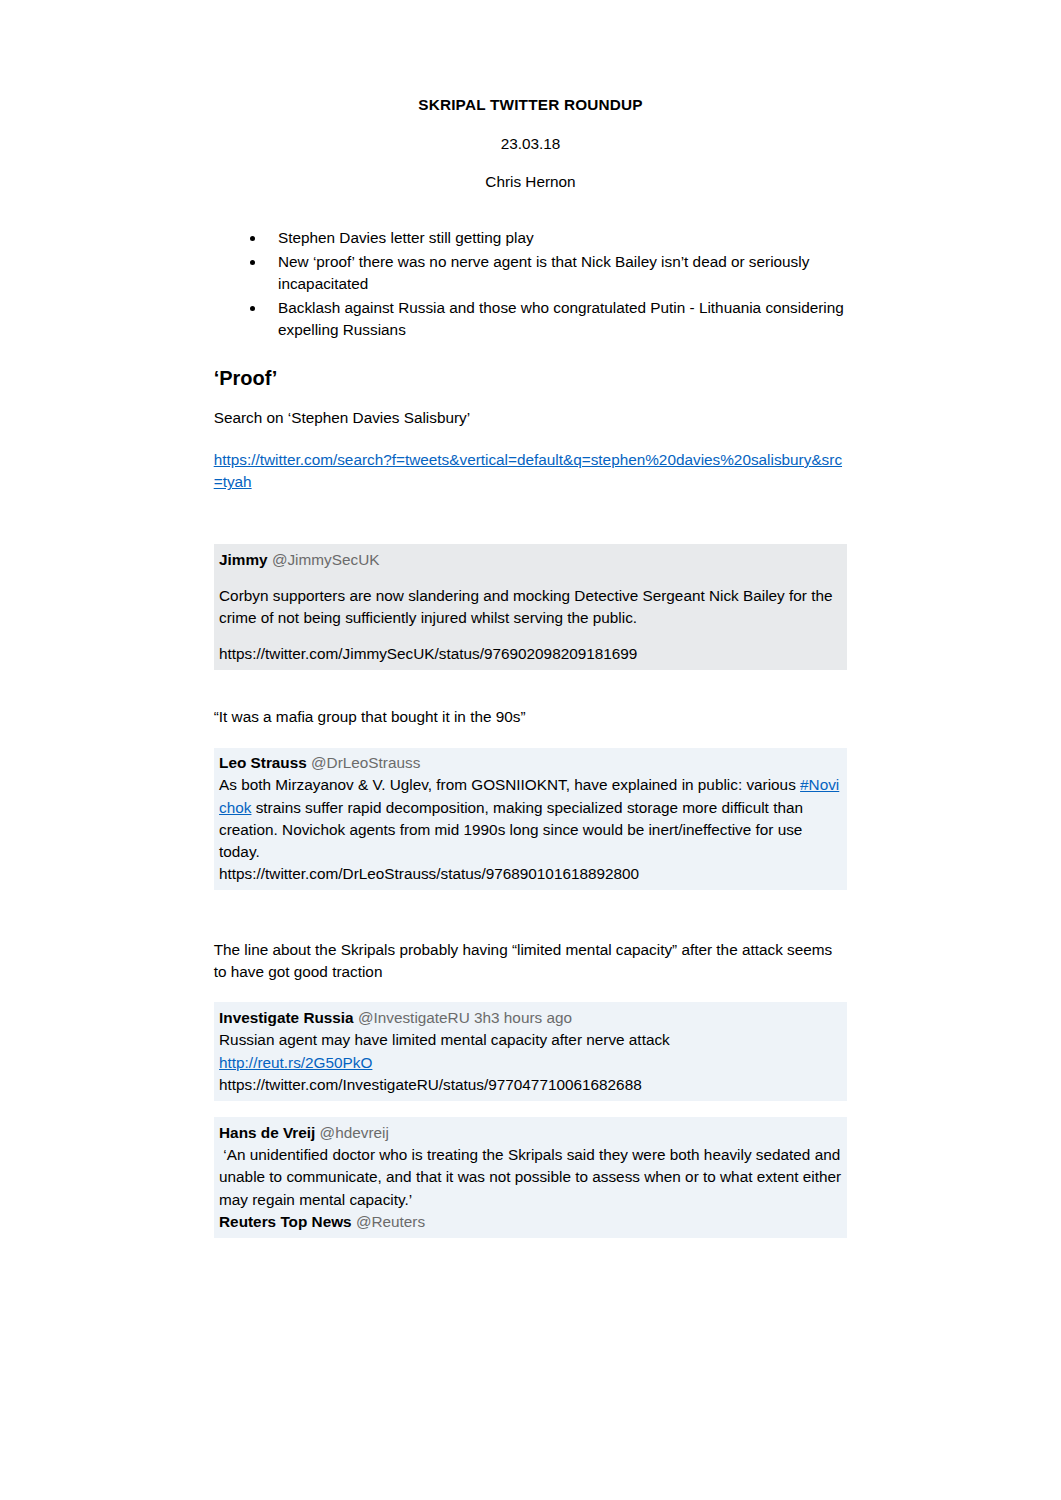SKRIPAL TWITTER ROUNDUP
23.03.18
Chris Hernon
Stephen Davies letter still getting play
New ‘proof’ there was no nerve agent is that Nick Bailey isn’t dead or seriously incapacitated
Backlash against Russia and those who congratulated Putin - Lithuania considering expelling Russians
‘Proof’
Search on ‘Stephen Davies Salisbury’
https://twitter.com/search?f=tweets&vertical=default&q=stephen%20davies%20salisbury&src=tyah
Jimmy @JimmySecUK
Corbyn supporters are now slandering and mocking Detective Sergeant Nick Bailey for the crime of not being sufficiently injured whilst serving the public.
https://twitter.com/JimmySecUK/status/976902098209181699
“It was a mafia group that bought it in the 90s”
Leo Strauss @DrLeoStrauss
As both Mirzayanov & V. Uglev, from GOSNIIOKNT, have explained in public: various #Novichok strains suffer rapid decomposition, making specialized storage more difficult than creation. Novichok agents from mid 1990s long since would be inert/ineffective for use today.
https://twitter.com/DrLeoStrauss/status/976890101618892800
The line about the Skripals probably having “limited mental capacity” after the attack seems to have got good traction
Investigate Russia @InvestigateRU 3h3 hours ago
Russian agent may have limited mental capacity after nerve attack
http://reut.rs/2G50PkO
https://twitter.com/InvestigateRU/status/977047710061682688
Hans de Vreij @hdevreij
‘An unidentified doctor who is treating the Skripals said they were both heavily sedated and unable to communicate, and that it was not possible to assess when or to what extent either may regain mental capacity.’
Reuters Top News @Reuters